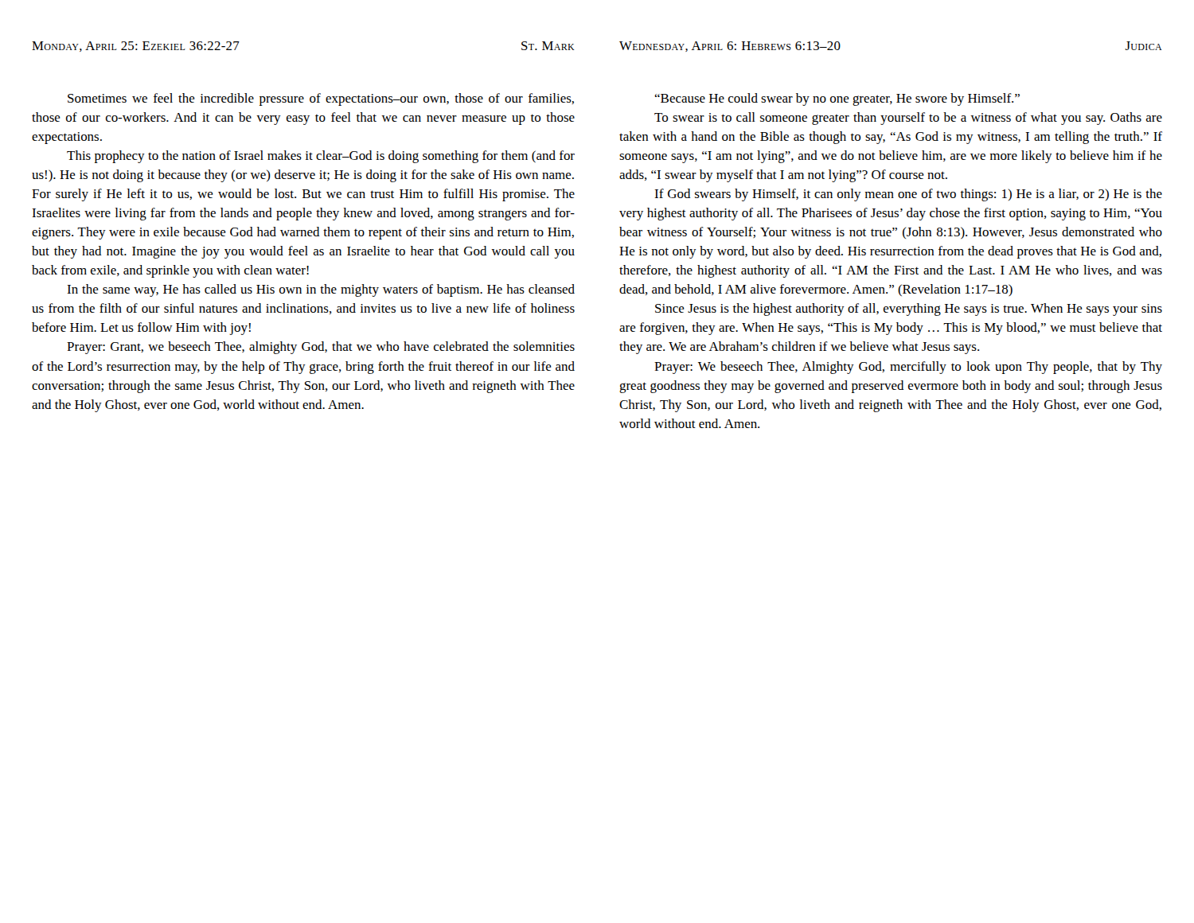Monday, April 25: Ezekiel 36:22-27 St. Mark
Sometimes we feel the incredible pressure of expectations–our own, those of our families, those of our co-workers. And it can be very easy to feel that we can never measure up to those expectations.
This prophecy to the nation of Israel makes it clear–God is doing something for them (and for us!). He is not doing it because they (or we) deserve it; He is doing it for the sake of His own name. For surely if He left it to us, we would be lost. But we can trust Him to fulfill His promise. The Israelites were living far from the lands and people they knew and loved, among strangers and foreigners. They were in exile because God had warned them to repent of their sins and return to Him, but they had not. Imagine the joy you would feel as an Israelite to hear that God would call you back from exile, and sprinkle you with clean water!
In the same way, He has called us His own in the mighty waters of baptism. He has cleansed us from the filth of our sinful natures and inclinations, and invites us to live a new life of holiness before Him. Let us follow Him with joy!
Prayer: Grant, we beseech Thee, almighty God, that we who have celebrated the solemnities of the Lord’s resurrection may, by the help of Thy grace, bring forth the fruit thereof in our life and conversation; through the same Jesus Christ, Thy Son, our Lord, who liveth and reigneth with Thee and the Holy Ghost, ever one God, world without end. Amen.
Wednesday, April 6: Hebrews 6:13–20 Judica
“Because He could swear by no one greater, He swore by Himself.”
To swear is to call someone greater than yourself to be a witness of what you say. Oaths are taken with a hand on the Bible as though to say, “As God is my witness, I am telling the truth.” If someone says, “I am not lying”, and we do not believe him, are we more likely to believe him if he adds, “I swear by myself that I am not lying”? Of course not.
If God swears by Himself, it can only mean one of two things: 1) He is a liar, or 2) He is the very highest authority of all. The Pharisees of Jesus’ day chose the first option, saying to Him, “You bear witness of Yourself; Your witness is not true” (John 8:13). However, Jesus demonstrated who He is not only by word, but also by deed. His resurrection from the dead proves that He is God and, therefore, the highest authority of all. “I AM the First and the Last. I AM He who lives, and was dead, and behold, I AM alive forevermore. Amen.” (Revelation 1:17–18)
Since Jesus is the highest authority of all, everything He says is true. When He says your sins are forgiven, they are. When He says, “This is My body … This is My blood,” we must believe that they are. We are Abraham’s children if we believe what Jesus says.
Prayer: We beseech Thee, Almighty God, mercifully to look upon Thy people, that by Thy great goodness they may be governed and preserved evermore both in body and soul; through Jesus Christ, Thy Son, our Lord, who liveth and reigneth with Thee and the Holy Ghost, ever one God, world without end. Amen.